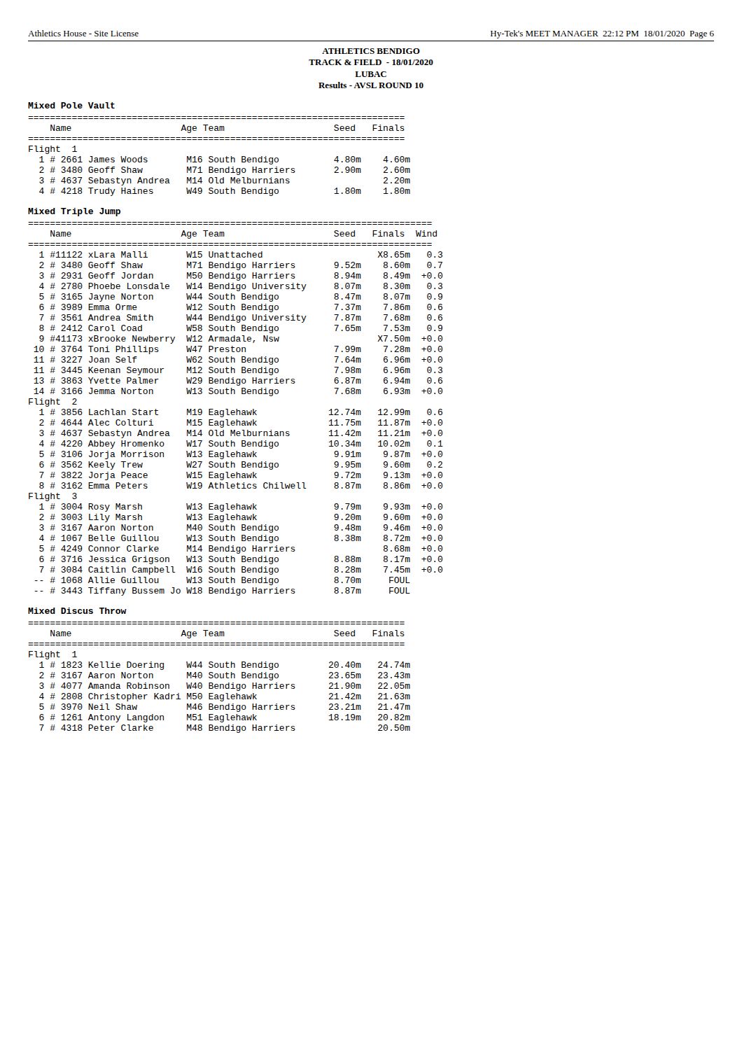Athletics House - Site License
Hy-Tek's MEET MANAGER 22:12 PM 18/01/2020 Page 6
ATHLETICS BENDIGO
TRACK & FIELD - 18/01/2020
LUBAC
Results - AVSL ROUND 10
Mixed Pole Vault
=====================================================================
    Name                    Age Team                    Seed   Finals
=====================================================================
Flight  1
  1 # 2661 James Woods       M16 South Bendigo          4.80m    4.60m
  2 # 3480 Geoff Shaw        M71 Bendigo Harriers       2.90m    2.60m
  3 # 4637 Sebastyn Andrea   M14 Old Melburnians                 2.20m
  4 # 4218 Trudy Haines      W49 South Bendigo          1.80m    1.80m
Mixed Triple Jump
==========================================================================
    Name                    Age Team                    Seed   Finals  Wind
==========================================================================
  1 #11122 xLara Malli       W15 Unattached                     X8.65m   0.3
  2 # 3480 Geoff Shaw        M71 Bendigo Harriers       9.52m    8.60m   0.7
  3 # 2931 Geoff Jordan      M50 Bendigo Harriers       8.94m    8.49m  +0.0
  4 # 2780 Phoebe Lonsdale   W14 Bendigo University     8.07m    8.30m   0.3
  5 # 3165 Jayne Norton      W44 South Bendigo          8.47m    8.07m   0.9
  6 # 3989 Emma Orme         W12 South Bendigo          7.37m    7.86m   0.6
  7 # 3561 Andrea Smith      W44 Bendigo University     7.87m    7.68m   0.6
  8 # 2412 Carol Coad        W58 South Bendigo          7.65m    7.53m   0.9
  9 #41173 xBrooke Newberry  W12 Armadale, Nsw                  X7.50m  +0.0
 10 # 3764 Toni Phillips     W47 Preston                7.99m    7.28m  +0.0
 11 # 3227 Joan Self         W62 South Bendigo          7.64m    6.96m  +0.0
 11 # 3445 Keenan Seymour    M12 South Bendigo          7.98m    6.96m   0.3
 13 # 3863 Yvette Palmer     W29 Bendigo Harriers       6.87m    6.94m   0.6
 14 # 3166 Jemma Norton      W13 South Bendigo          7.68m    6.93m  +0.0
Flight  2
  1 # 3856 Lachlan Start     M19 Eaglehawk             12.74m   12.99m   0.6
  2 # 4644 Alec Colturi      M15 Eaglehawk             11.75m   11.87m  +0.0
  3 # 4637 Sebastyn Andrea   M14 Old Melburnians       11.42m   11.21m  +0.0
  4 # 4220 Abbey Hromenko    W17 South Bendigo         10.34m   10.02m   0.1
  5 # 3106 Jorja Morrison    W13 Eaglehawk              9.91m    9.87m  +0.0
  6 # 3562 Keely Trew        W27 South Bendigo          9.95m    9.60m   0.2
  7 # 3822 Jorja Peace       W15 Eaglehawk              9.72m    9.13m  +0.0
  8 # 3162 Emma Peters       W19 Athletics Chilwell     8.87m    8.86m  +0.0
Flight  3
  1 # 3004 Rosy Marsh        W13 Eaglehawk              9.79m    9.93m  +0.0
  2 # 3003 Lily Marsh        W13 Eaglehawk              9.20m    9.60m  +0.0
  3 # 3167 Aaron Norton      M40 South Bendigo          9.48m    9.46m  +0.0
  4 # 1067 Belle Guillou     W13 South Bendigo          8.38m    8.72m  +0.0
  5 # 4249 Connor Clarke     M14 Bendigo Harriers                8.68m  +0.0
  6 # 3716 Jessica Grigson   W13 South Bendigo          8.88m    8.17m  +0.0
  7 # 3084 Caitlin Campbell  W16 South Bendigo          8.28m    7.45m  +0.0
 -- # 1068 Allie Guillou     W13 South Bendigo          8.70m     FOUL
 -- # 3443 Tiffany Bussem Jo W18 Bendigo Harriers       8.87m     FOUL
Mixed Discus Throw
=====================================================================
    Name                    Age Team                    Seed   Finals
=====================================================================
Flight  1
  1 # 1823 Kellie Doering    W44 South Bendigo         20.40m   24.74m
  2 # 3167 Aaron Norton      M40 South Bendigo         23.65m   23.43m
  3 # 4077 Amanda Robinson   W40 Bendigo Harriers      21.90m   22.05m
  4 # 2808 Christopher Kadri M50 Eaglehawk             21.42m   21.63m
  5 # 3970 Neil Shaw         M46 Bendigo Harriers      23.21m   21.47m
  6 # 1261 Antony Langdon    M51 Eaglehawk             18.19m   20.82m
  7 # 4318 Peter Clarke      M48 Bendigo Harriers               20.50m